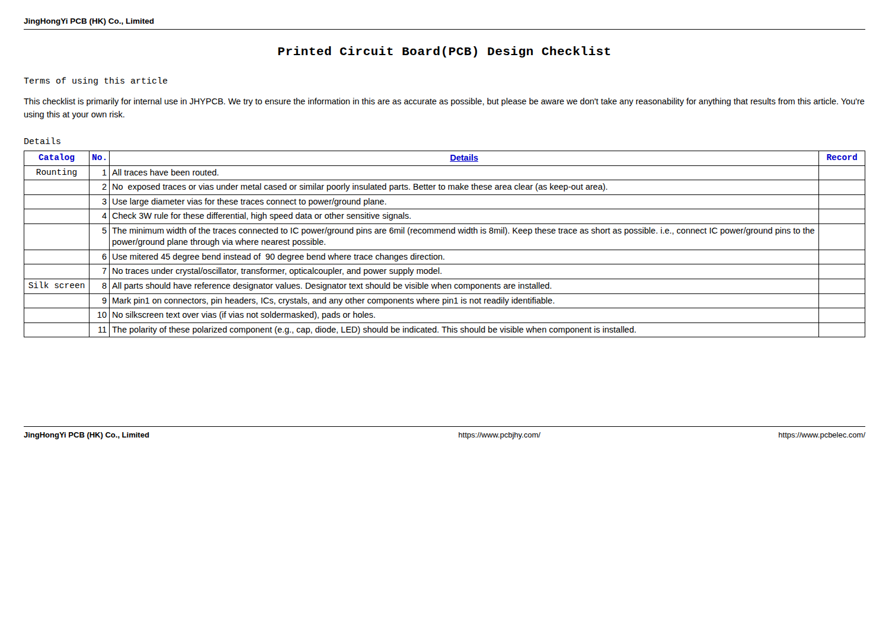JingHongYi PCB (HK) Co., Limited
Printed Circuit Board(PCB) Design Checklist
Terms of using this article
This checklist is primarily for internal use in JHYPCB. We try to ensure the information in this are as accurate as possible, but please be aware we don't take any reasonability for anything that results from this article. You're using this at your own risk.
Details
| Catalog | No. | Details | Record |
| --- | --- | --- | --- |
| Rounting | 1 | All traces have been routed. | |
| | 2 | No exposed traces or vias under metal cased or similar poorly insulated parts. Better to make these area clear (as keep-out area). | |
| | 3 | Use large diameter vias for these traces connect to power/ground plane. | |
| | 4 | Check 3W rule for these differential, high speed data or other sensitive signals. | |
| | 5 | The minimum width of the traces connected to IC power/ground pins are 6mil (recommend width is 8mil). Keep these trace as short as possible. i.e., connect IC power/ground pins to the power/ground plane through via where nearest possible. | |
| | 6 | Use mitered 45 degree bend instead of 90 degree bend where trace changes direction. | |
| | 7 | No traces under crystal/oscillator, transformer, opticalcoupler, and power supply model. | |
| Silk screen | 8 | All parts should have reference designator values. Designator text should be visible when components are installed. | |
| | 9 | Mark pin1 on connectors, pin headers, ICs, crystals, and any other components where pin1 is not readily identifiable. | |
| | 10 | No silkscreen text over vias (if vias not soldermasked), pads or holes. | |
| | 11 | The polarity of these polarized component (e.g., cap, diode, LED) should be indicated. This should be visible when component is installed. | |
JingHongYi PCB (HK) Co., Limited
https://www.pcbjhy.com/
https://www.pcbelec.com/